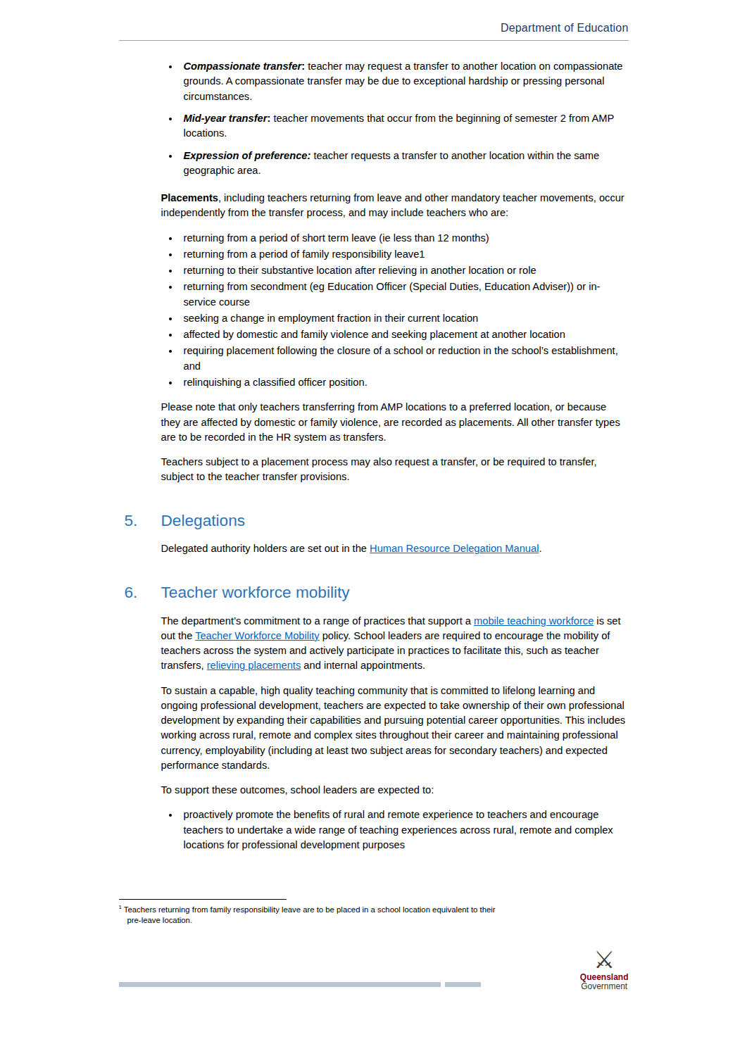Department of Education
Compassionate transfer: teacher may request a transfer to another location on compassionate grounds. A compassionate transfer may be due to exceptional hardship or pressing personal circumstances.
Mid-year transfer: teacher movements that occur from the beginning of semester 2 from AMP locations.
Expression of preference: teacher requests a transfer to another location within the same geographic area.
Placements, including teachers returning from leave and other mandatory teacher movements, occur independently from the transfer process, and may include teachers who are:
returning from a period of short term leave (ie less than 12 months)
returning from a period of family responsibility leave1
returning to their substantive location after relieving in another location or role
returning from secondment (eg Education Officer (Special Duties, Education Adviser)) or in-service course
seeking a change in employment fraction in their current location
affected by domestic and family violence and seeking placement at another location
requiring placement following the closure of a school or reduction in the school’s establishment, and
relinquishing a classified officer position.
Please note that only teachers transferring from AMP locations to a preferred location, or because they are affected by domestic or family violence, are recorded as placements. All other transfer types are to be recorded in the HR system as transfers.
Teachers subject to a placement process may also request a transfer, or be required to transfer, subject to the teacher transfer provisions.
5. Delegations
Delegated authority holders are set out in the Human Resource Delegation Manual.
6. Teacher workforce mobility
The department’s commitment to a range of practices that support a mobile teaching workforce is set out the Teacher Workforce Mobility policy. School leaders are required to encourage the mobility of teachers across the system and actively participate in practices to facilitate this, such as teacher transfers, relieving placements and internal appointments.
To sustain a capable, high quality teaching community that is committed to lifelong learning and ongoing professional development, teachers are expected to take ownership of their own professional development by expanding their capabilities and pursuing potential career opportunities. This includes working across rural, remote and complex sites throughout their career and maintaining professional currency, employability (including at least two subject areas for secondary teachers) and expected performance standards.
To support these outcomes, school leaders are expected to:
proactively promote the benefits of rural and remote experience to teachers and encourage teachers to undertake a wide range of teaching experiences across rural, remote and complex locations for professional development purposes
1 Teachers returning from family responsibility leave are to be placed in a school location equivalent to their
pre-leave location.
⚔ Queensland Government